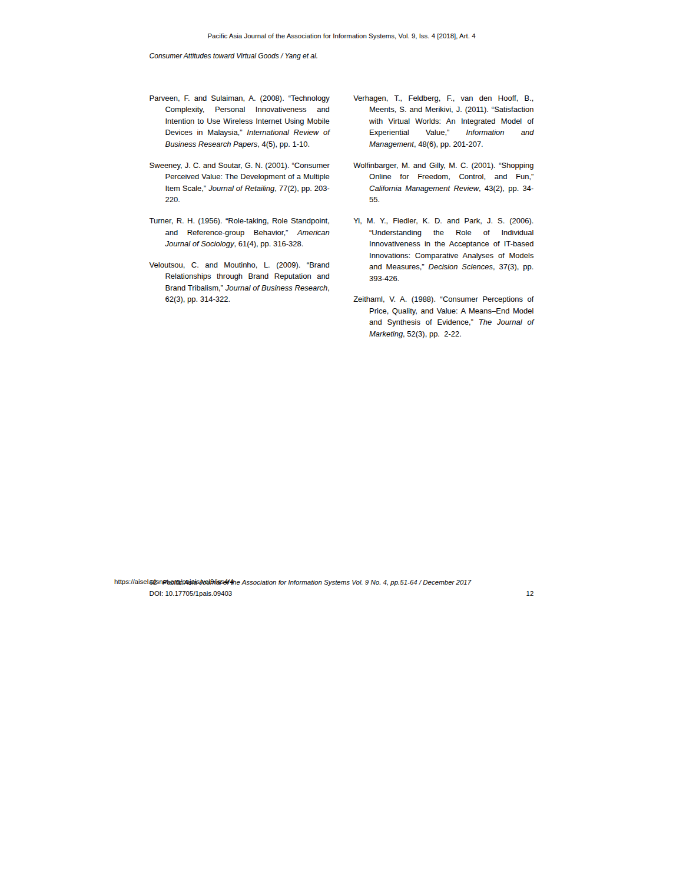Pacific Asia Journal of the Association for Information Systems, Vol. 9, Iss. 4 [2018], Art. 4
Consumer Attitudes toward Virtual Goods / Yang et al.
Parveen, F. and Sulaiman, A. (2008). “Technology Complexity, Personal Innovativeness and Intention to Use Wireless Internet Using Mobile Devices in Malaysia,” International Review of Business Research Papers, 4(5), pp. 1-10.
Sweeney, J. C. and Soutar, G. N. (2001). “Consumer Perceived Value: The Development of a Multiple Item Scale,” Journal of Retailing, 77(2), pp. 203-220.
Turner, R. H. (1956). “Role-taking, Role Standpoint, and Reference-group Behavior,” American Journal of Sociology, 61(4), pp. 316-328.
Veloutsou, C. and Moutinho, L. (2009). “Brand Relationships through Brand Reputation and Brand Tribalism,” Journal of Business Research, 62(3), pp. 314-322.
Verhagen, T., Feldberg, F., van den Hooff, B., Meents, S. and Merikivi, J. (2011). “Satisfaction with Virtual Worlds: An Integrated Model of Experiential Value,” Information and Management, 48(6), pp. 201-207.
Wolfinbarger, M. and Gilly, M. C. (2001). “Shopping Online for Freedom, Control, and Fun,” California Management Review, 43(2), pp. 34-55.
Yi, M. Y., Fiedler, K. D. and Park, J. S. (2006). “Understanding the Role of Individual Innovativeness in the Acceptance of IT-based Innovations: Comparative Analyses of Models and Measures,” Decision Sciences, 37(3), pp. 393-426.
Zeithaml, V. A. (1988). “Consumer Perceptions of Price, Quality, and Value: A Means–End Model and Synthesis of Evidence,” The Journal of Marketing, 52(3), pp. 2-22.
62 Pacific Asia Journal of the Association for Information Systems Vol. 9 No. 4, pp.51-64 / December 2017 https://aisel.aisnet.org/pajais/vol9/iss4/4
DOI: 10.17705/1pais.09403 12